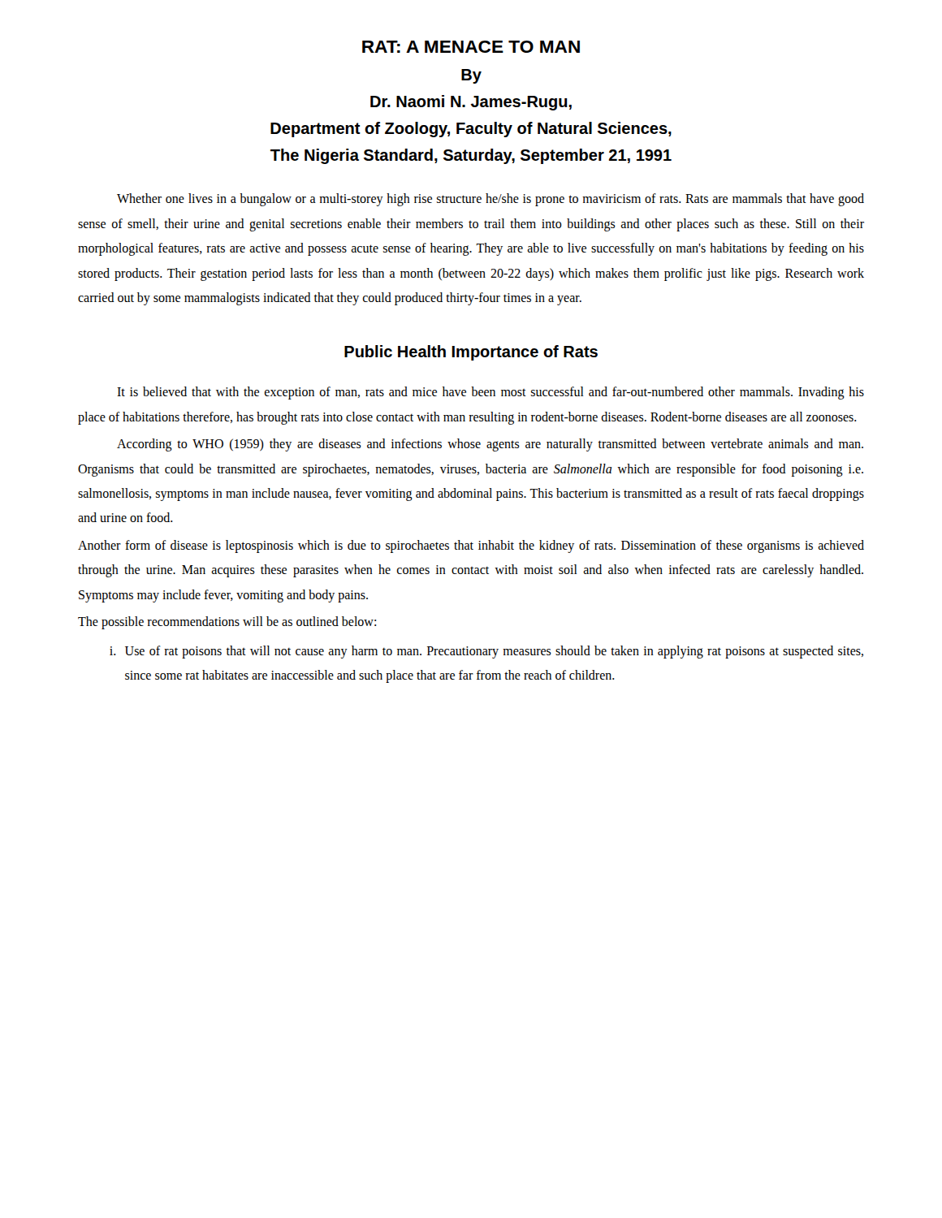RAT: A MENACE TO MAN
By
Dr. Naomi N. James-Rugu,
Department of Zoology, Faculty of Natural Sciences,
The Nigeria Standard, Saturday, September 21, 1991
Whether one lives in a bungalow or a multi-storey high rise structure he/she is prone to maviricism of rats. Rats are mammals that have good sense of smell, their urine and genital secretions enable their members to trail them into buildings and other places such as these. Still on their morphological features, rats are active and possess acute sense of hearing. They are able to live successfully on man's habitations by feeding on his stored products. Their gestation period lasts for less than a month (between 20-22 days) which makes them prolific just like pigs. Research work carried out by some mammalogists indicated that they could produced thirty-four times in a year.
Public Health Importance of Rats
It is believed that with the exception of man, rats and mice have been most successful and far-out-numbered other mammals. Invading his place of habitations therefore, has brought rats into close contact with man resulting in rodent-borne diseases. Rodent-borne diseases are all zoonoses.
According to WHO (1959) they are diseases and infections whose agents are naturally transmitted between vertebrate animals and man. Organisms that could be transmitted are spirochaetes, nematodes, viruses, bacteria are Salmonella which are responsible for food poisoning i.e. salmonellosis, symptoms in man include nausea, fever vomiting and abdominal pains. This bacterium is transmitted as a result of rats faecal droppings and urine on food.
Another form of disease is leptospinosis which is due to spirochaetes that inhabit the kidney of rats. Dissemination of these organisms is achieved through the urine. Man acquires these parasites when he comes in contact with moist soil and also when infected rats are carelessly handled. Symptoms may include fever, vomiting and body pains.
The possible recommendations will be as outlined below:
Use of rat poisons that will not cause any harm to man. Precautionary measures should be taken in applying rat poisons at suspected sites, since some rat habitates are inaccessible and such place that are far from the reach of children.